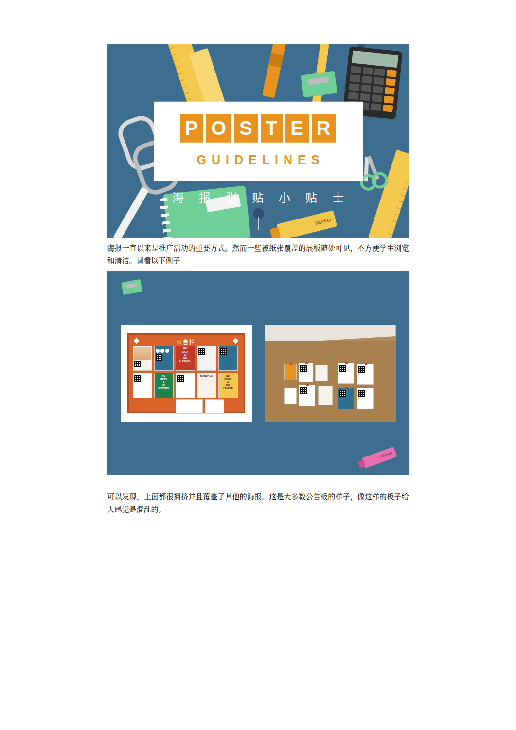Marker
POSTER
GUIDELINES
海 报 张 贴 小 贴 士
海报一直以来是推广活动的重要方式。然而一些被纸张覆盖的展板随处可见，不方便学生浏览和清洁。请看以下例子
Marker
公告栏
NO
CIGA
&
NO
ALCOHOL
NO
PETS
&
NO
VISITORS
MANDALA
NO
COOK
&
NO
CANDLE
可以发现，上面都很拥挤并且覆盖了其他的海报。这是大多数公告板的样子，像这样的板子给人感觉是混乱的。